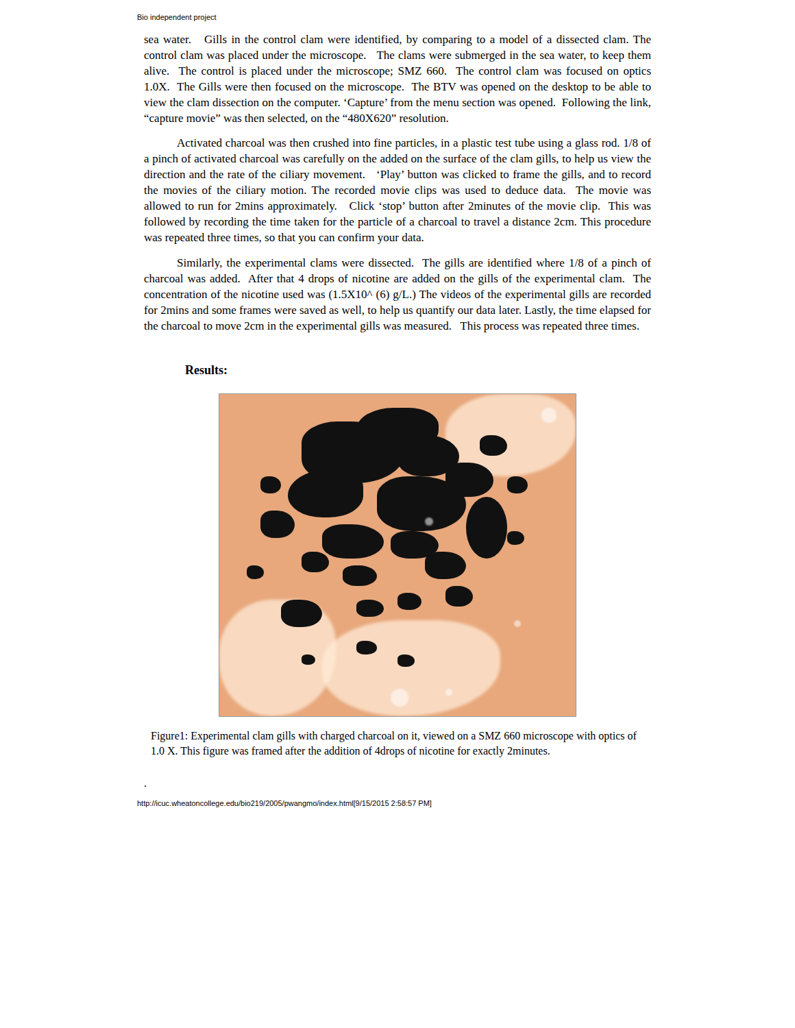Bio independent project
sea water. Gills in the control clam were identified, by comparing to a model of a dissected clam. The control clam was placed under the microscope. The clams were submerged in the sea water, to keep them alive. The control is placed under the microscope; SMZ 660. The control clam was focused on optics 1.0X. The Gills were then focused on the microscope. The BTV was opened on the desktop to be able to view the clam dissection on the computer. ‘Capture’ from the menu section was opened. Following the link, “capture movie” was then selected, on the “480X620” resolution.
Activated charcoal was then crushed into fine particles, in a plastic test tube using a glass rod. 1/8 of a pinch of activated charcoal was carefully on the added on the surface of the clam gills, to help us view the direction and the rate of the ciliary movement. ‘Play’ button was clicked to frame the gills, and to record the movies of the ciliary motion. The recorded movie clips was used to deduce data. The movie was allowed to run for 2mins approximately. Click ‘stop’ button after 2minutes of the movie clip. This was followed by recording the time taken for the particle of a charcoal to travel a distance 2cm. This procedure was repeated three times, so that you can confirm your data.
Similarly, the experimental clams were dissected. The gills are identified where 1/8 of a pinch of charcoal was added. After that 4 drops of nicotine are added on the gills of the experimental clam. The concentration of the nicotine used was (1.5X10^ (6) g/L.) The videos of the experimental gills are recorded for 2mins and some frames were saved as well, to help us quantify our data later. Lastly, the time elapsed for the charcoal to move 2cm in the experimental gills was measured. This process was repeated three times.
Results:
Figure1: Experimental clam gills with charged charcoal on it, viewed on a SMZ 660 microscope with optics of 1.0 X. This figure was framed after the addition of 4drops of nicotine for exactly 2minutes.
.
http://icuc.wheatoncollege.edu/bio219/2005/pwangmo/index.html[9/15/2015 2:58:57 PM]